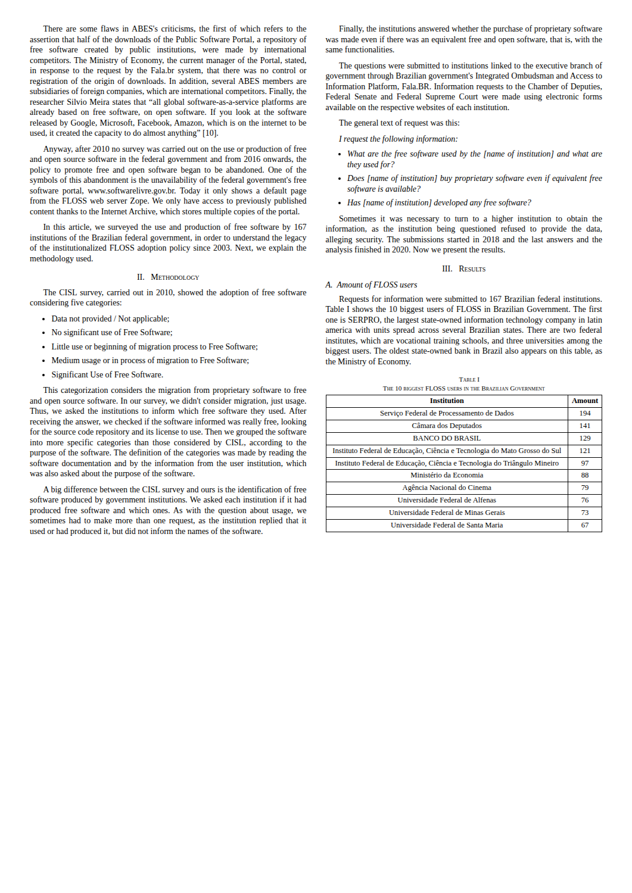There are some flaws in ABES's criticisms, the first of which refers to the assertion that half of the downloads of the Public Software Portal, a repository of free software created by public institutions, were made by international competitors. The Ministry of Economy, the current manager of the Portal, stated, in response to the request by the Fala.br system, that there was no control or registration of the origin of downloads. In addition, several ABES members are subsidiaries of foreign companies, which are international competitors. Finally, the researcher Silvio Meira states that “all global software-as-a-service platforms are already based on free software, on open software. If you look at the software released by Google, Microsoft, Facebook, Amazon, which is on the internet to be used, it created the capacity to do almost anything” [10].
Anyway, after 2010 no survey was carried out on the use or production of free and open source software in the federal government and from 2016 onwards, the policy to promote free and open software began to be abandoned. One of the symbols of this abandonment is the unavailability of the federal government's free software portal, www.softwarelivre.gov.br. Today it only shows a default page from the FLOSS web server Zope. We only have access to previously published content thanks to the Internet Archive, which stores multiple copies of the portal.
In this article, we surveyed the use and production of free software by 167 institutions of the Brazilian federal government, in order to understand the legacy of the institutionalized FLOSS adoption policy since 2003. Next, we explain the methodology used.
II. Methodology
The CISL survey, carried out in 2010, showed the adoption of free software considering five categories:
Data not provided / Not applicable;
No significant use of Free Software;
Little use or beginning of migration process to Free Software;
Medium usage or in process of migration to Free Software;
Significant Use of Free Software.
This categorization considers the migration from proprietary software to free and open source software. In our survey, we didn't consider migration, just usage. Thus, we asked the institutions to inform which free software they used. After receiving the answer, we checked if the software informed was really free, looking for the source code repository and its license to use. Then we grouped the software into more specific categories than those considered by CISL, according to the purpose of the software. The definition of the categories was made by reading the software documentation and by the information from the user institution, which was also asked about the purpose of the software.
A big difference between the CISL survey and ours is the identification of free software produced by government institutions. We asked each institution if it had produced free software and which ones. As with the question about usage, we sometimes had to make more than one request, as the institution replied that it used or had produced it, but did not inform the names of the software.
Finally, the institutions answered whether the purchase of proprietary software was made even if there was an equivalent free and open software, that is, with the same functionalities.
The questions were submitted to institutions linked to the executive branch of government through Brazilian government's Integrated Ombudsman and Access to Information Platform, Fala.BR. Information requests to the Chamber of Deputies, Federal Senate and Federal Supreme Court were made using electronic forms available on the respective websites of each institution.
The general text of request was this:
I request the following information:
What are the free software used by the [name of institution] and what are they used for?
Does [name of institution] buy proprietary software even if equivalent free software is available?
Has [name of institution] developed any free software?
Sometimes it was necessary to turn to a higher institution to obtain the information, as the institution being questioned refused to provide the data, alleging security. The submissions started in 2018 and the last answers and the analysis finished in 2020. Now we present the results.
III. Results
A. Amount of FLOSS users
Requests for information were submitted to 167 Brazilian federal institutions. Table I shows the 10 biggest users of FLOSS in Brazilian Government. The first one is SERPRO, the largest state-owned information technology company in latin america with units spread across several Brazilian states. There are two federal institutes, which are vocational training schools, and three universities among the biggest users. The oldest state-owned bank in Brazil also appears on this table, as the Ministry of Economy.
Table I
The 10 biggest FLOSS users in the Brazilian Government
| Institution | Amount |
| --- | --- |
| Serviço Federal de Processamento de Dados | 194 |
| Câmara dos Deputados | 141 |
| BANCO DO BRASIL | 129 |
| Instituto Federal de Educação, Ciência e Tecnologia do Mato Grosso do Sul | 121 |
| Instituto Federal de Educação, Ciência e Tecnologia do Triângulo Mineiro | 97 |
| Ministério da Economia | 88 |
| Agência Nacional do Cinema | 79 |
| Universidade Federal de Alfenas | 76 |
| Universidade Federal de Minas Gerais | 73 |
| Universidade Federal de Santa Maria | 67 |